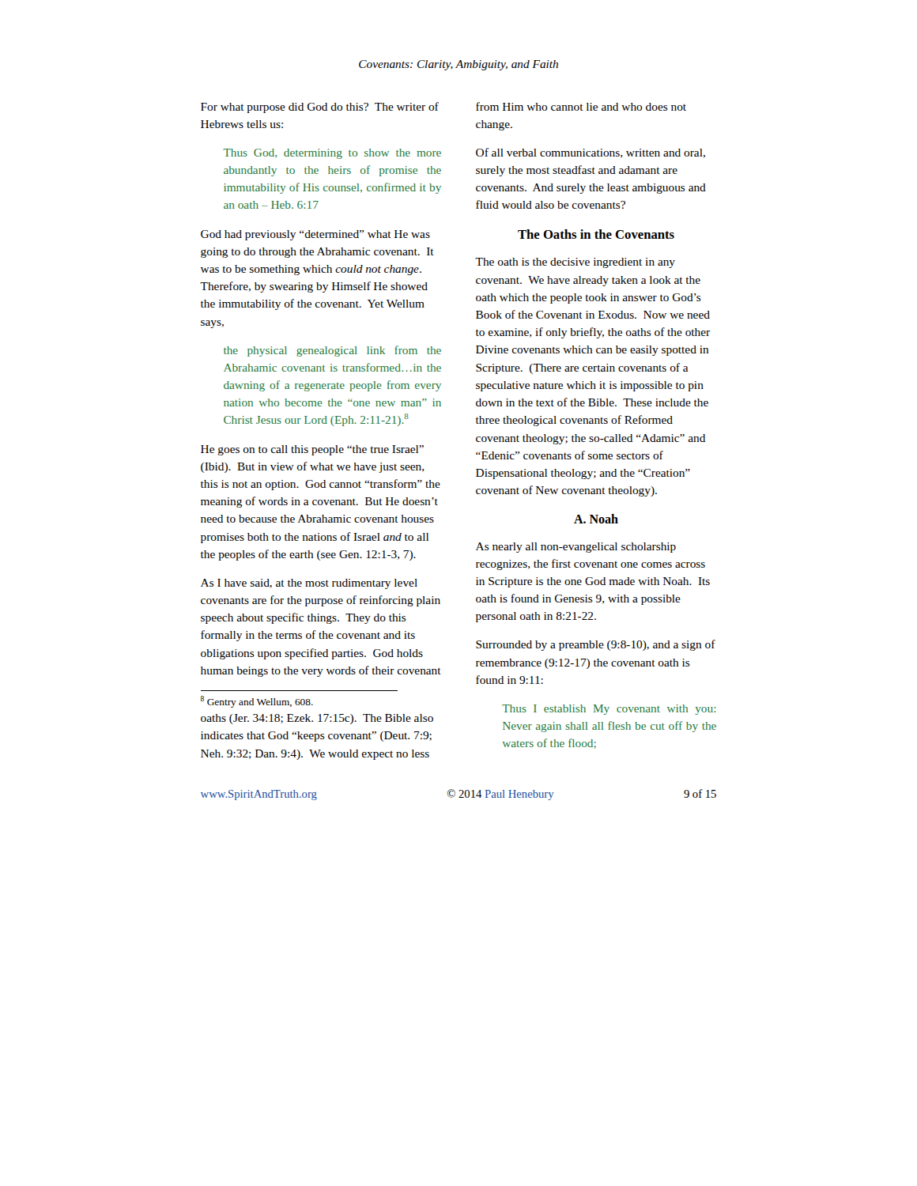Covenants: Clarity, Ambiguity, and Faith
For what purpose did God do this? The writer of Hebrews tells us:
Thus God, determining to show the more abundantly to the heirs of promise the immutability of His counsel, confirmed it by an oath – Heb. 6:17
God had previously “determined” what He was going to do through the Abrahamic covenant. It was to be something which could not change. Therefore, by swearing by Himself He showed the immutability of the covenant. Yet Wellum says,
the physical genealogical link from the Abrahamic covenant is transformed…in the dawning of a regenerate people from every nation who become the “one new man” in Christ Jesus our Lord (Eph. 2:11-21).8
He goes on to call this people “the true Israel” (Ibid). But in view of what we have just seen, this is not an option. God cannot “transform” the meaning of words in a covenant. But He doesn’t need to because the Abrahamic covenant houses promises both to the nations of Israel and to all the peoples of the earth (see Gen. 12:1-3, 7).
As I have said, at the most rudimentary level covenants are for the purpose of reinforcing plain speech about specific things. They do this formally in the terms of the covenant and its obligations upon specified parties. God holds human beings to the very words of their covenant
8 Gentry and Wellum, 608.
oaths (Jer. 34:18; Ezek. 17:15c). The Bible also indicates that God “keeps covenant” (Deut. 7:9; Neh. 9:32; Dan. 9:4). We would expect no less from Him who cannot lie and who does not change.
Of all verbal communications, written and oral, surely the most steadfast and adamant are covenants. And surely the least ambiguous and fluid would also be covenants?
The Oaths in the Covenants
The oath is the decisive ingredient in any covenant. We have already taken a look at the oath which the people took in answer to God’s Book of the Covenant in Exodus. Now we need to examine, if only briefly, the oaths of the other Divine covenants which can be easily spotted in Scripture. (There are certain covenants of a speculative nature which it is impossible to pin down in the text of the Bible. These include the three theological covenants of Reformed covenant theology; the so-called “Adamic” and “Edenic” covenants of some sectors of Dispensational theology; and the “Creation” covenant of New covenant theology).
A. Noah
As nearly all non-evangelical scholarship recognizes, the first covenant one comes across in Scripture is the one God made with Noah. Its oath is found in Genesis 9, with a possible personal oath in 8:21-22.
Surrounded by a preamble (9:8-10), and a sign of remembrance (9:12-17) the covenant oath is found in 9:11:
Thus I establish My covenant with you: Never again shall all flesh be cut off by the waters of the flood;
www.SpiritAndTruth.org
© 2014 Paul Henebury
9 of 15